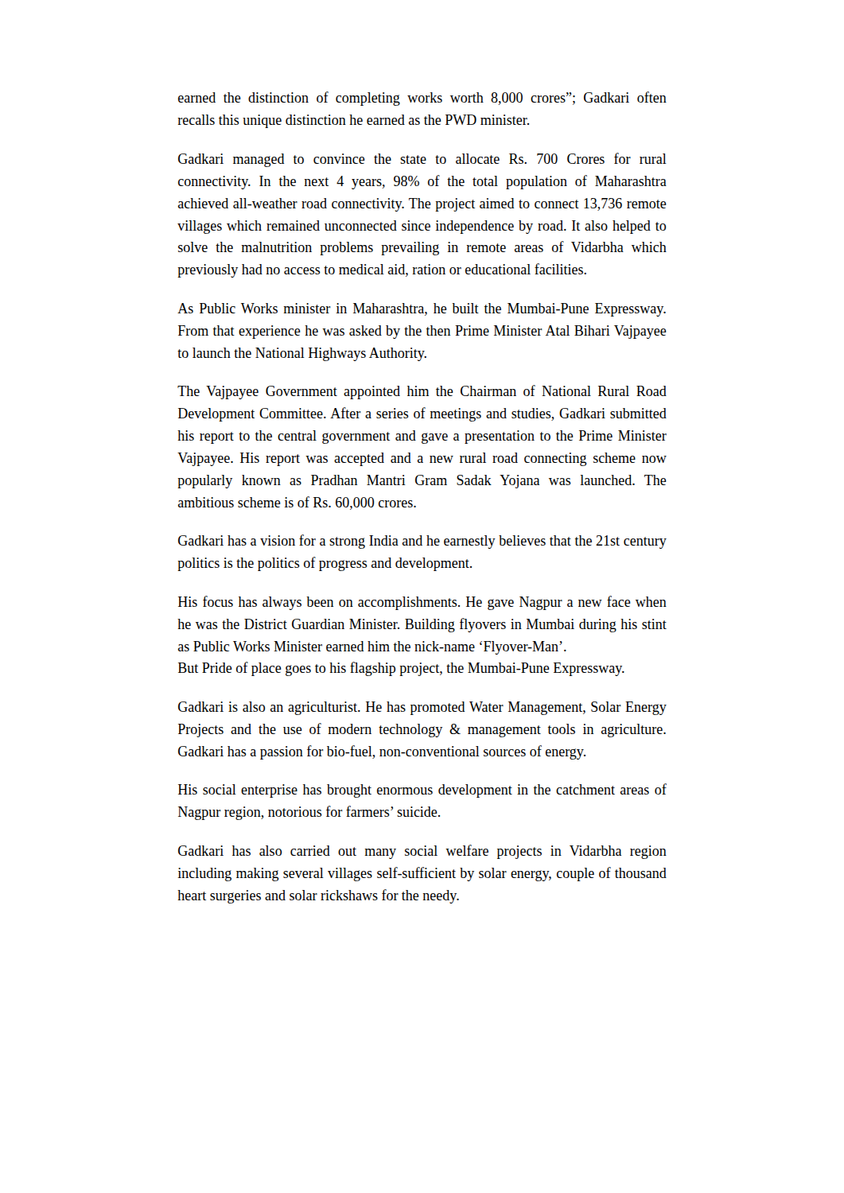earned the distinction of completing works worth 8,000 crores”; Gadkari often recalls this unique distinction he earned as the PWD minister.
Gadkari managed to convince the state to allocate Rs. 700 Crores for rural connectivity. In the next 4 years, 98% of the total population of Maharashtra achieved all-weather road connectivity. The project aimed to connect 13,736 remote villages which remained unconnected since independence by road. It also helped to solve the malnutrition problems prevailing in remote areas of Vidarbha which previously had no access to medical aid, ration or educational facilities.
As Public Works minister in Maharashtra, he built the Mumbai-Pune Expressway. From that experience he was asked by the then Prime Minister Atal Bihari Vajpayee to launch the National Highways Authority.
The Vajpayee Government appointed him the Chairman of National Rural Road Development Committee. After a series of meetings and studies, Gadkari submitted his report to the central government and gave a presentation to the Prime Minister Vajpayee. His report was accepted and a new rural road connecting scheme now popularly known as Pradhan Mantri Gram Sadak Yojana was launched. The ambitious scheme is of Rs. 60,000 crores.
Gadkari has a vision for a strong India and he earnestly believes that the 21st century politics is the politics of progress and development.
His focus has always been on accomplishments. He gave Nagpur a new face when he was the District Guardian Minister. Building flyovers in Mumbai during his stint as Public Works Minister earned him the nick-name ‘Flyover-Man’.
But Pride of place goes to his flagship project, the Mumbai-Pune Expressway.
Gadkari is also an agriculturist. He has promoted Water Management, Solar Energy Projects and the use of modern technology & management tools in agriculture. Gadkari has a passion for bio-fuel, non-conventional sources of energy.
His social enterprise has brought enormous development in the catchment areas of Nagpur region, notorious for farmers’ suicide.
Gadkari has also carried out many social welfare projects in Vidarbha region including making several villages self-sufficient by solar energy, couple of thousand heart surgeries and solar rickshaws for the needy.